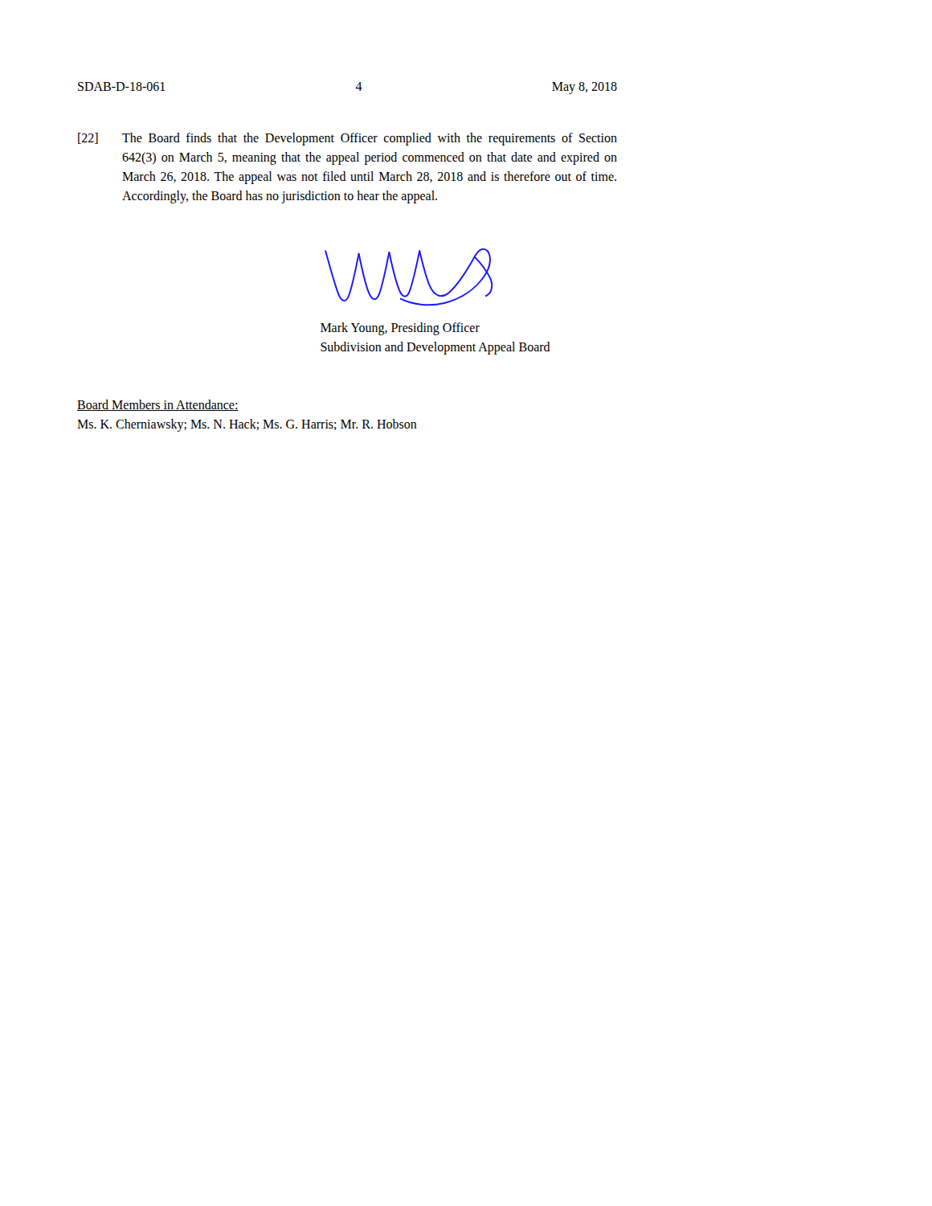SDAB-D-18-061
4
May 8, 2018
[22]
The Board finds that the Development Officer complied with the requirements of Section 642(3) on March 5, meaning that the appeal period commenced on that date and expired on March 26, 2018. The appeal was not filed until March 28, 2018 and is therefore out of time. Accordingly, the Board has no jurisdiction to hear the appeal.
Mark Young, Presiding Officer
Subdivision and Development Appeal Board
Board Members in Attendance:
Ms. K. Cherniawsky; Ms. N. Hack; Ms. G. Harris; Mr. R. Hobson